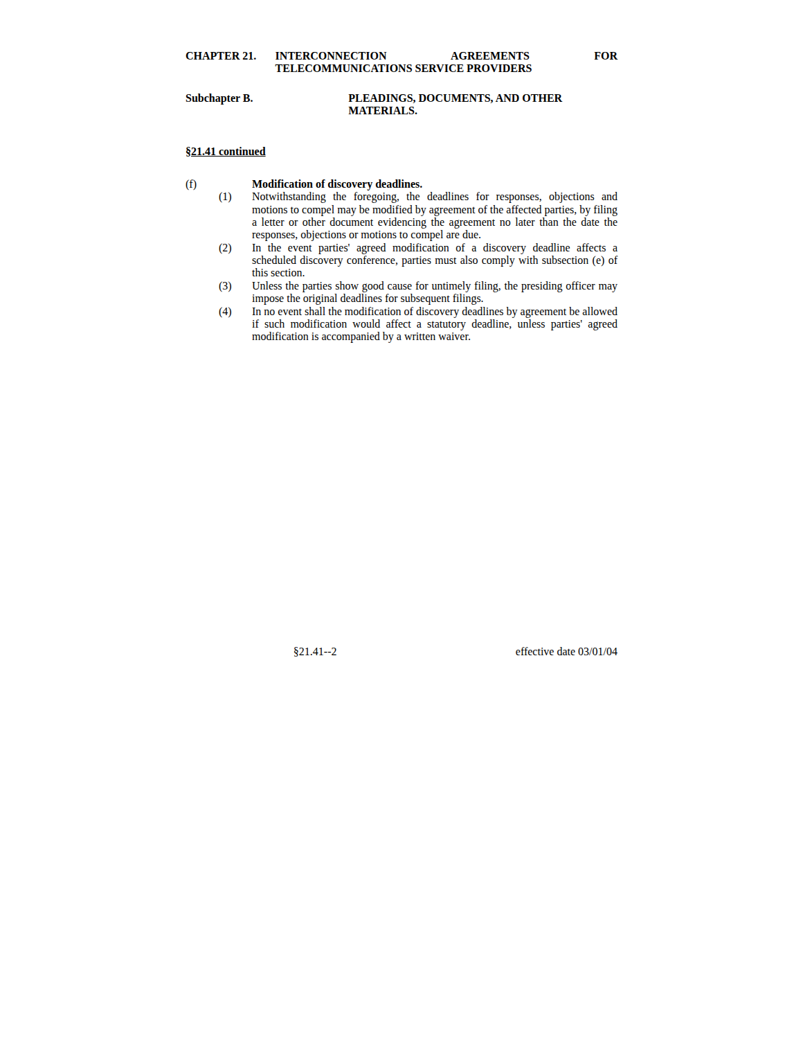| CHAPTER 21. | INTERCONNECTION AGREEMENTS FOR TELECOMMUNICATIONS SERVICE PROVIDERS |
| Subchapter B. | | PLEADINGS, DOCUMENTS, AND OTHER MATERIALS. |
§21.41 continued
| (f) | | Modification of discovery deadlines. |
| | (1) | Notwithstanding the foregoing, the deadlines for responses, objections and motions to compel may be modified by agreement of the affected parties, by filing a letter or other document evidencing the agreement no later than the date the responses, objections or motions to compel are due. |
| | (2) | In the event parties' agreed modification of a discovery deadline affects a scheduled discovery conference, parties must also comply with subsection (e) of this section. |
| | (3) | Unless the parties show good cause for untimely filing, the presiding officer may impose the original deadlines for subsequent filings. |
| | (4) | In no event shall the modification of discovery deadlines by agreement be allowed if such modification would affect a statutory deadline, unless parties' agreed modification is accompanied by a written waiver. |
| §21.41--2 | effective date 03/01/04 |